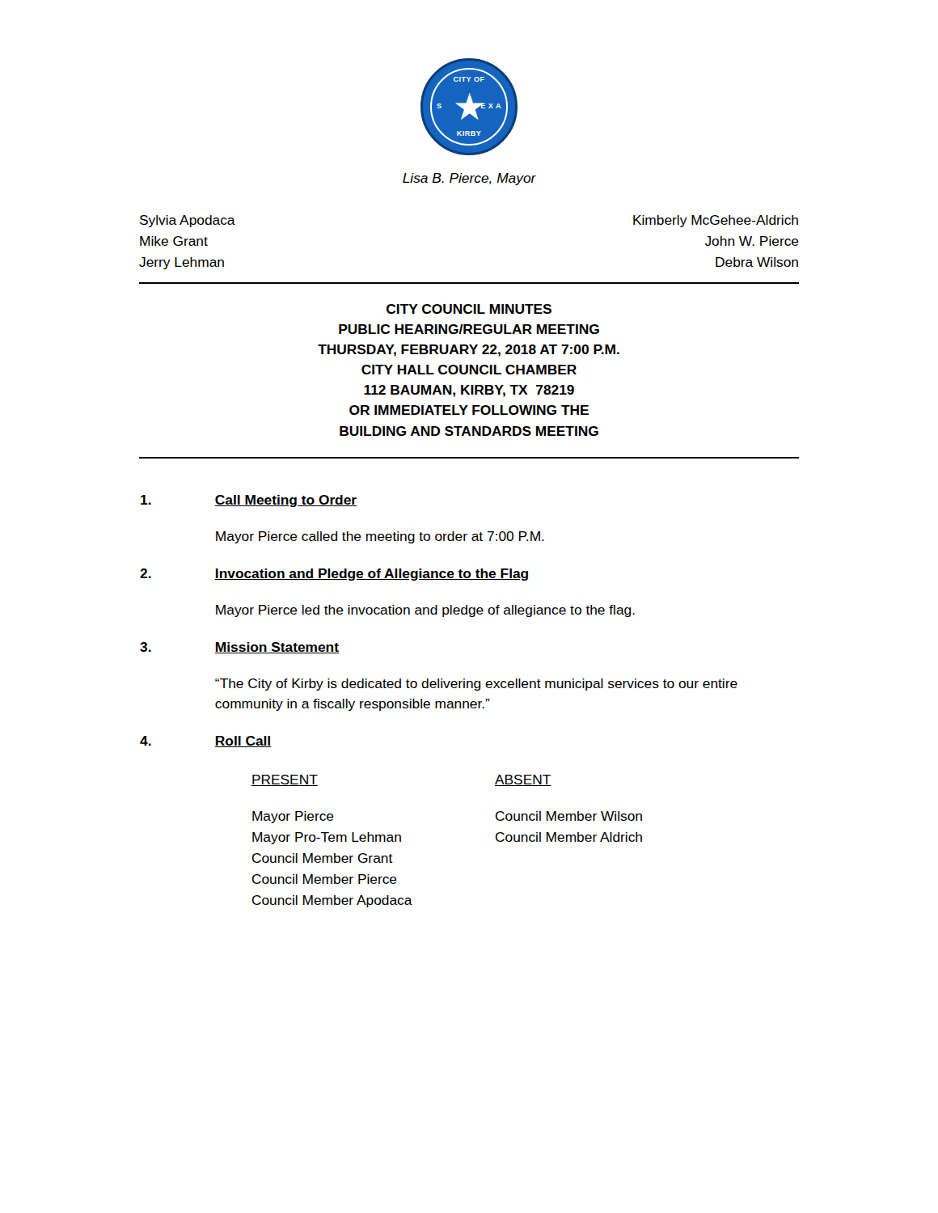City of S T E X A ★ Kirby
Lisa B. Pierce, Mayor
| Sylvia Apodaca | Kimberly McGehee-Aldrich |
| Mike Grant | John W. Pierce |
| Jerry Lehman | Debra Wilson |
City Council Minutes
Public Hearing/Regular Meeting
Thursday, February 22, 2018 at 7:00 P.M.
City Hall Council Chamber
112 Bauman, Kirby, TX 78219
Or Immediately Following the
Building and Standards Meeting
| 1. | Call Meeting to Order Mayor Pierce called the meeting to order at 7:00 P.M. |
| 2. | Invocation and Pledge of Allegiance to the Flag Mayor Pierce led the invocation and pledge of allegiance to the flag. |
| 3. | Mission Statement “The City of Kirby is dedicated to delivering excellent municipal services to our entire community in a fiscally responsible manner.” |
| 4. | Roll Call / PRESENT / ABSENT / / Mayor Pierce / Council Member Wilson / / Mayor Pro-Tem Lehman / Council Member Aldrich / / Council Member Grant / / / Council Member Pierce / / / Council Member Apodaca / / |